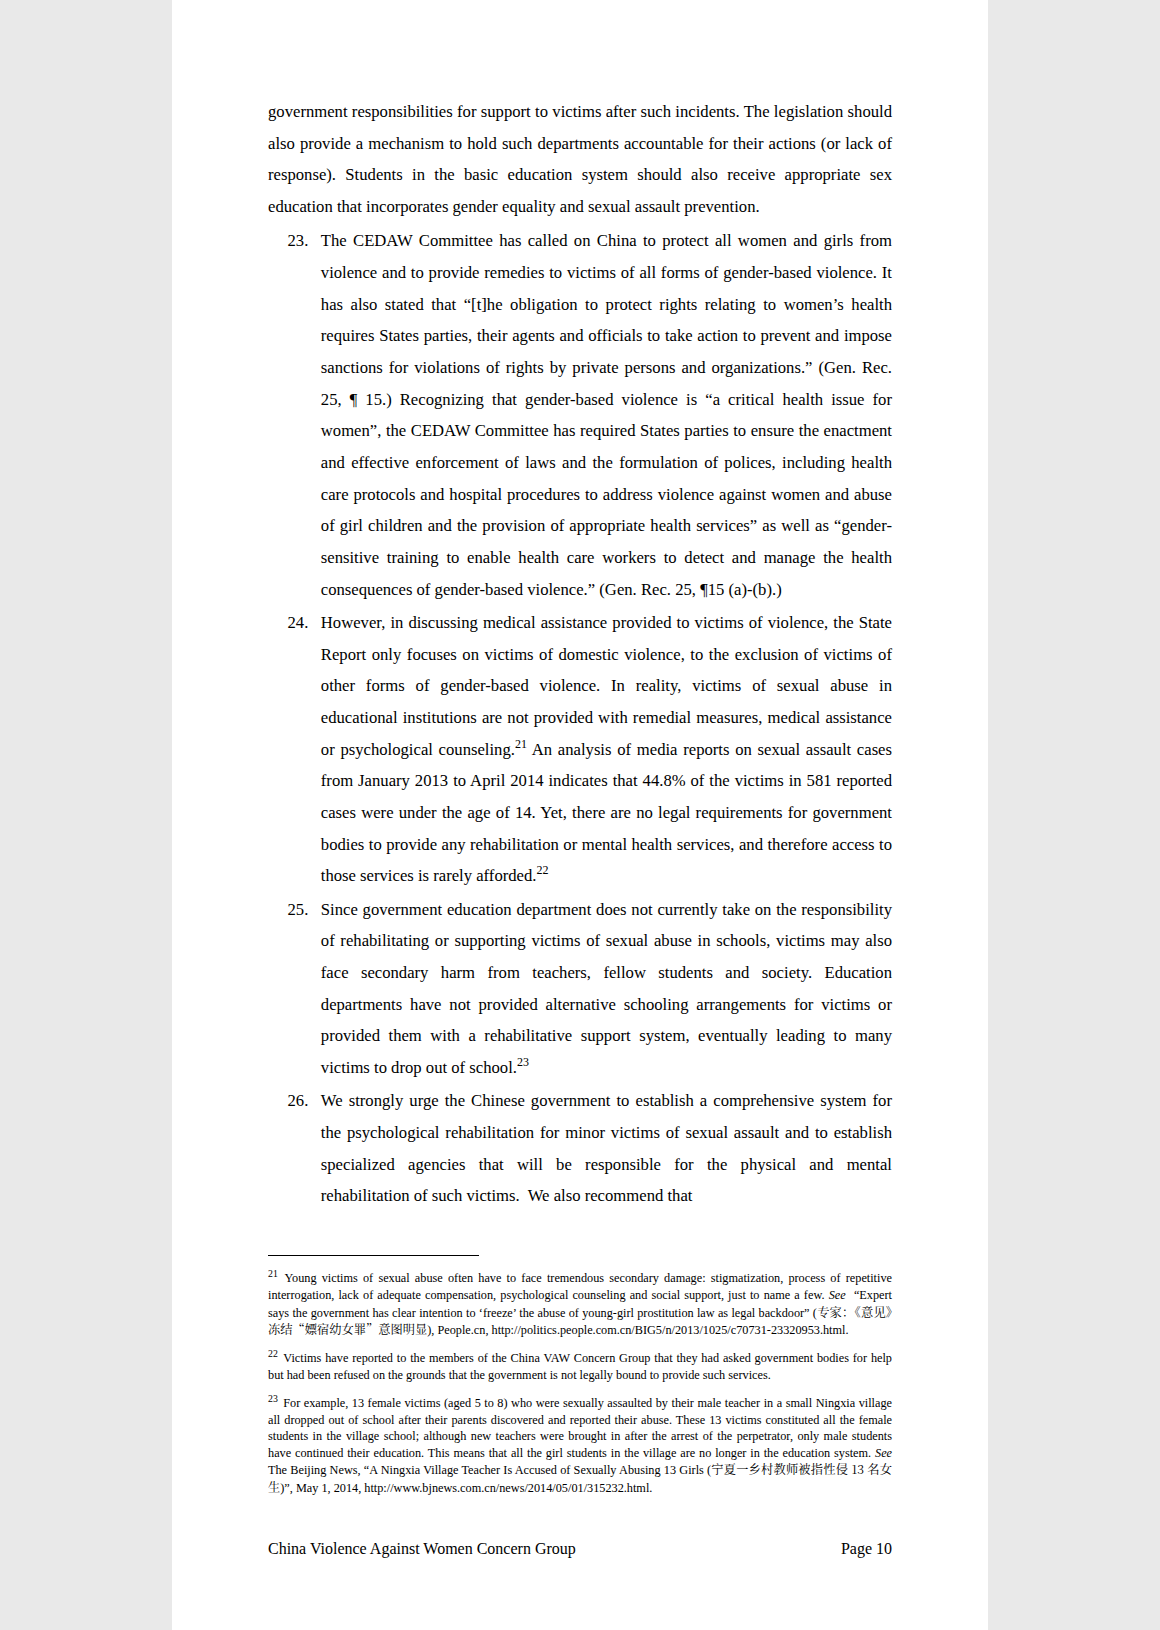government responsibilities for support to victims after such incidents. The legislation should also provide a mechanism to hold such departments accountable for their actions (or lack of response). Students in the basic education system should also receive appropriate sex education that incorporates gender equality and sexual assault prevention.
23. The CEDAW Committee has called on China to protect all women and girls from violence and to provide remedies to victims of all forms of gender-based violence. It has also stated that “[t]he obligation to protect rights relating to women’s health requires States parties, their agents and officials to take action to prevent and impose sanctions for violations of rights by private persons and organizations.” (Gen. Rec. 25, ¶ 15.) Recognizing that gender-based violence is “a critical health issue for women”, the CEDAW Committee has required States parties to ensure the enactment and effective enforcement of laws and the formulation of polices, including health care protocols and hospital procedures to address violence against women and abuse of girl children and the provision of appropriate health services” as well as “gender-sensitive training to enable health care workers to detect and manage the health consequences of gender-based violence.” (Gen. Rec. 25, ¶15 (a)-(b).)
24. However, in discussing medical assistance provided to victims of violence, the State Report only focuses on victims of domestic violence, to the exclusion of victims of other forms of gender-based violence. In reality, victims of sexual abuse in educational institutions are not provided with remedial measures, medical assistance or psychological counseling.21 An analysis of media reports on sexual assault cases from January 2013 to April 2014 indicates that 44.8% of the victims in 581 reported cases were under the age of 14. Yet, there are no legal requirements for government bodies to provide any rehabilitation or mental health services, and therefore access to those services is rarely afforded.22
25. Since government education department does not currently take on the responsibility of rehabilitating or supporting victims of sexual abuse in schools, victims may also face secondary harm from teachers, fellow students and society. Education departments have not provided alternative schooling arrangements for victims or provided them with a rehabilitative support system, eventually leading to many victims to drop out of school.23
26. We strongly urge the Chinese government to establish a comprehensive system for the psychological rehabilitation for minor victims of sexual assault and to establish specialized agencies that will be responsible for the physical and mental rehabilitation of such victims. We also recommend that
21 Young victims of sexual abuse often have to face tremendous secondary damage: stigmatization, process of repetitive interrogation, lack of adequate compensation, psychological counseling and social support, just to name a few. See “Expert says the government has clear intention to ‘freeze’ the abuse of young-girl prostitution law as legal backdoor” (专家：《意见》冻结“嫖宿幼女罪”意图明显), People.cn, http://politics.people.com.cn/BIG5/n/2013/1025/c70731-23320953.html.
22 Victims have reported to the members of the China VAW Concern Group that they had asked government bodies for help but had been refused on the grounds that the government is not legally bound to provide such services.
23 For example, 13 female victims (aged 5 to 8) who were sexually assaulted by their male teacher in a small Ningxia village all dropped out of school after their parents discovered and reported their abuse. These 13 victims constituted all the female students in the village school; although new teachers were brought in after the arrest of the perpetrator, only male students have continued their education. This means that all the girl students in the village are no longer in the education system. See The Beijing News, “A Ningxia Village Teacher Is Accused of Sexually Abusing 13 Girls (宁夏一乡村教师被指性侵 13 名女生)”, May 1, 2014, http://www.bjnews.com.cn/news/2014/05/01/315232.html.
China Violence Against Women Concern Group
Page 10